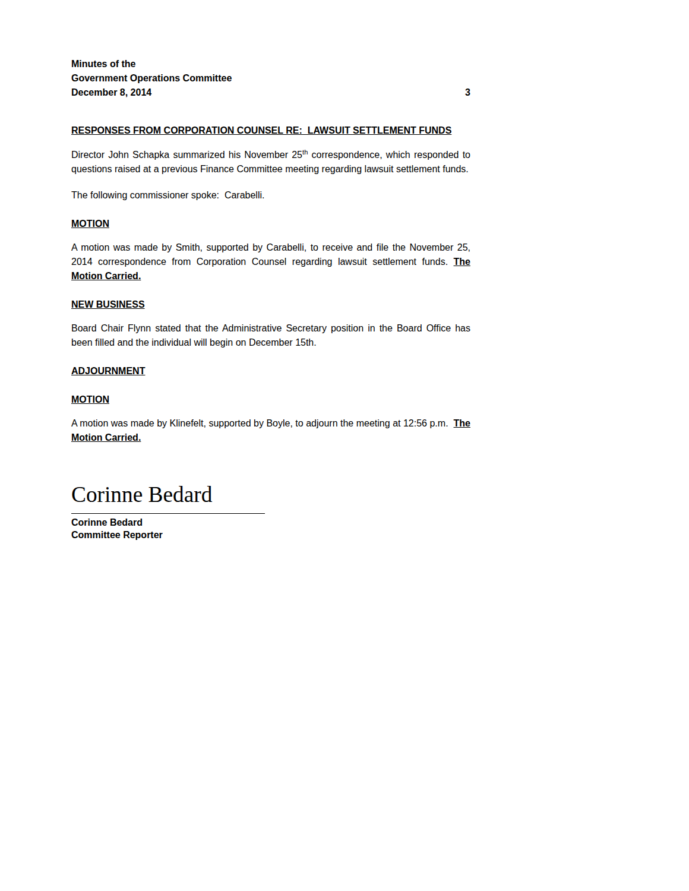Minutes of the Government Operations Committee December 8, 20143
Responses from Corporation Counsel re: Lawsuit Settlement Funds
Director John Schapka summarized his November 25th correspondence, which responded to questions raised at a previous Finance Committee meeting regarding lawsuit settlement funds.
The following commissioner spoke: Carabelli.
MOTION
A motion was made by Smith, supported by Carabelli, to receive and file the November 25, 2014 correspondence from Corporation Counsel regarding lawsuit settlement funds. The Motion Carried.
New Business
Board Chair Flynn stated that the Administrative Secretary position in the Board Office has been filled and the individual will begin on December 15th.
Adjournment
MOTION
A motion was made by Klinefelt, supported by Boyle, to adjourn the meeting at 12:56 p.m. The Motion Carried.
Corinne Bedard
Corinne Bedard
Committee Reporter